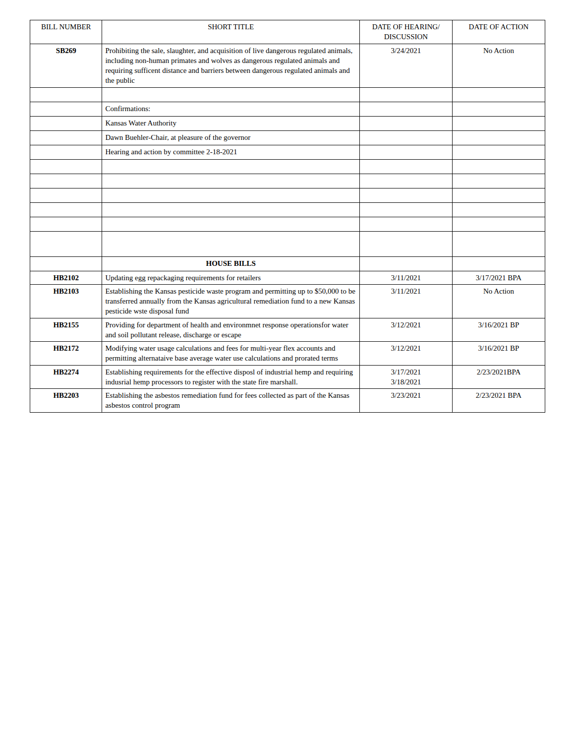| BILL NUMBER | SHORT TITLE | DATE OF HEARING/ DISCUSSION | DATE OF ACTION |
| --- | --- | --- | --- |
| SB269 | Prohibiting the sale, slaughter, and acquisition of live dangerous regulated animals, including non-human primates and wolves as dangerous regulated animals and requiring sufficent distance and barriers between dangerous regulated animals and the public | 3/24/2021 | No Action |
| | Confirmations: | | |
| | Kansas Water Authority | | |
| | Dawn Buehler-Chair, at pleasure of the governor | | |
| | Hearing and action by committee 2-18-2021 | | |
| | HOUSE BILLS | | |
| HB2102 | Updating egg repackaging requirements for retailers | 3/11/2021 | 3/17/2021 BPA |
| HB2103 | Establishing the Kansas pesticide waste program and permitting up to $50,000 to be transferred annually from the Kansas agricultural remediation fund to a new Kansas pesticide wste disposal fund | 3/11/2021 | No Action |
| HB2155 | Providing for department of health and environmnet response operationsfor water and soil pollutant release, discharge or escape | 3/12/2021 | 3/16/2021 BP |
| HB2172 | Modifying water usage calculations and fees for multi-year flex accounts and permitting alternataive base average water use calculations and prorated terms | 3/12/2021 | 3/16/2021 BP |
| HB2274 | Establishing requirements for the effective disposl of industrial hemp and requiring indusrial hemp processors to register with the state fire marshall. | 3/17/2021 3/18/2021 | 2/23/2021BPA |
| HB2203 | Establishing the asbestos remediation fund for fees collected as part of the Kansas asbestos control program | 3/23/2021 | 2/23/2021 BPA |